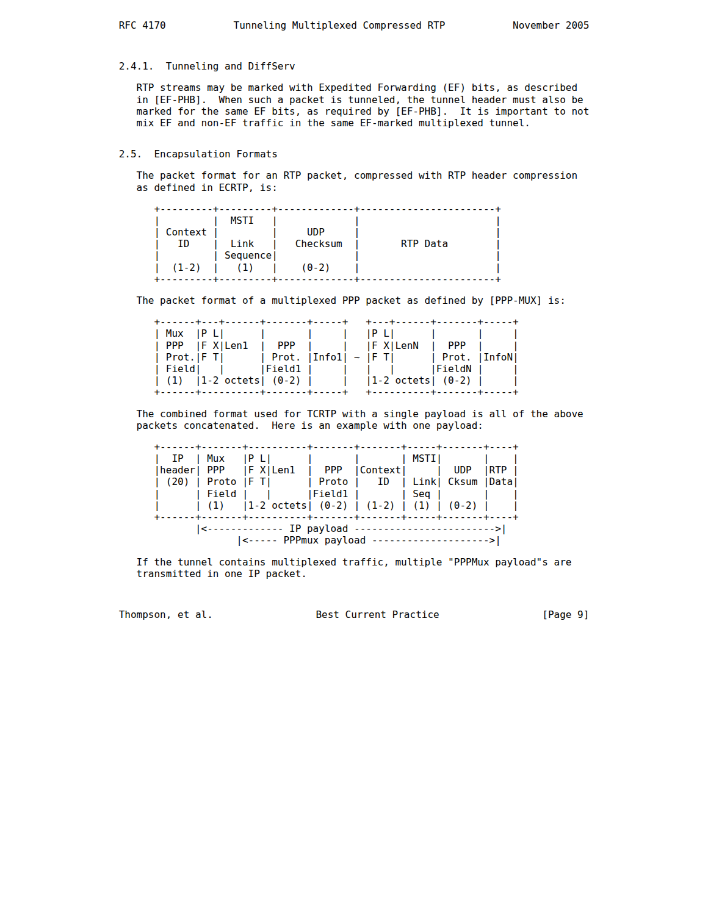RFC 4170 Tunneling Multiplexed Compressed RTP November 2005
2.4.1. Tunneling and DiffServ
RTP streams may be marked with Expedited Forwarding (EF) bits, as described in [EF-PHB]. When such a packet is tunneled, the tunnel header must also be marked for the same EF bits, as required by [EF-PHB]. It is important to not mix EF and non-EF traffic in the same EF-marked multiplexed tunnel.
2.5. Encapsulation Formats
The packet format for an RTP packet, compressed with RTP header compression as defined in ECRTP, is:
   +---------+---------+-------------+-----------------------+
   |         |  MSTI   |             |                       |
   | Context |         |     UDP     |                       |
   |   ID    |  Link   |   Checksum  |       RTP Data        |
   |         | Sequence|             |                       |
   |  (1-2)  |   (1)   |    (0-2)    |                       |
   +---------+---------+-------------+-----------------------+
The packet format of a multiplexed PPP packet as defined by [PPP-MUX] is:
   +------+---+------+-------+-----+   +---+------+-------+-----+
   | Mux  |P L|      |       |     |   |P L|      |       |     |
   | PPP  |F X|Len1  |  PPP  |     |   |F X|LenN  |  PPP  |     |
   | Prot.|F T|      | Prot. |Info1| ~ |F T|      | Prot. |InfoN|
   | Field|   |      |Field1 |     |   |   |      |FieldN |     |
   | (1)  |1-2 octets| (0-2) |     |   |1-2 octets| (0-2) |     |
   +------+----------+-------+-----+   +----------+-------+-----+
The combined format used for TCRTP with a single payload is all of the above packets concatenated. Here is an example with one payload:
   +------+-------+----------+-------+-------+-----+-------+----+
   |  IP  | Mux   |P L|      |       |       | MSTI|       |    |
   |header| PPP   |F X|Len1  |  PPP  |Context|     |  UDP  |RTP |
   | (20) | Proto |F T|      | Proto |   ID  | Link| Cksum |Data|
   |      | Field |   |      |Field1 |       | Seq |       |    |
   |      | (1)   |1-2 octets| (0-2) | (1-2) | (1) | (0-2) |    |
   +------+-------+----------+-------+-------+-----+-------+----+
          |<------------- IP payload ------------------------>|
                 |<----- PPPmux payload -------------------->|
If the tunnel contains multiplexed traffic, multiple "PPPMux payload"s are transmitted in one IP packet.
Thompson, et al. Best Current Practice [Page 9]